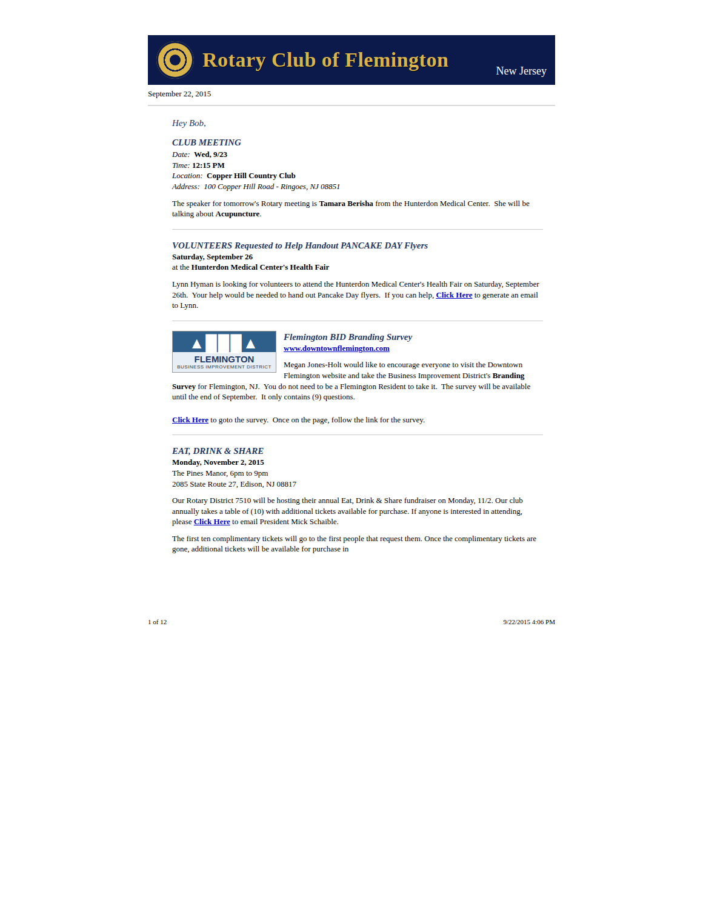Rotary Club of Flemington
New Jersey
September 22, 2015
Hey Bob,
CLUB MEETING
Date: Wed, 9/23
Time: 12:15 PM
Location: Copper Hill Country Club
Address: 100 Copper Hill Road - Ringoes, NJ 08851
The speaker for tomorrow's Rotary meeting is Tamara Berisha from the Hunterdon Medical Center. She will be talking about Acupuncture.
VOLUNTEERS Requested to Help Handout PANCAKE DAY Flyers
Saturday, September 26
at the Hunterdon Medical Center's Health Fair
Lynn Hyman is looking for volunteers to attend the Hunterdon Medical Center's Health Fair on Saturday, September 26th. Your help would be needed to hand out Pancake Day flyers. If you can help, Click Here to generate an email to Lynn.
▲███▲
FLEMINGTON
BUSINESS IMPROVEMENT DISTRICT
Flemington BID Branding Survey
www.downtownflemington.com
Megan Jones-Holt would like to encourage everyone to visit the Downtown Flemington website and take the Business Improvement District's Branding Survey for Flemington, NJ. You do not need to be a Flemington Resident to take it. The survey will be available until the end of September. It only contains (9) questions.
Click Here to goto the survey. Once on the page, follow the link for the survey.
EAT, DRINK & SHARE
Monday, November 2, 2015
The Pines Manor, 6pm to 9pm
2085 State Route 27, Edison, NJ 08817
Our Rotary District 7510 will be hosting their annual Eat, Drink & Share fundraiser on Monday, 11/2. Our club annually takes a table of (10) with additional tickets available for purchase. If anyone is interested in attending, please Click Here to email President Mick Schaible.
The first ten complimentary tickets will go to the first people that request them. Once the complimentary tickets are gone, additional tickets will be available for purchase in
1 of 12 9/22/2015 4:06 PM